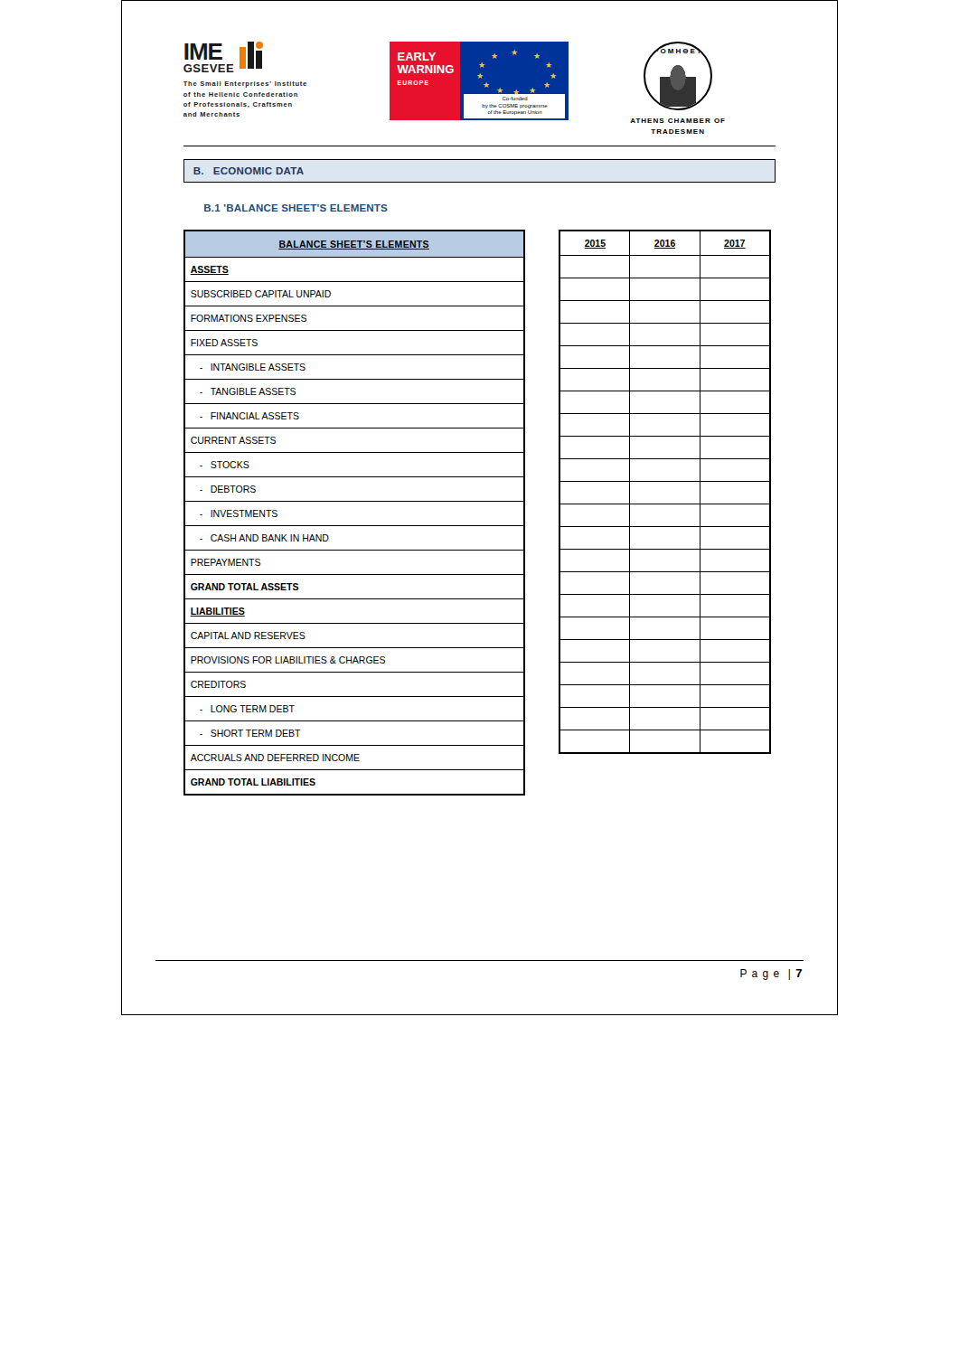IMEGSEVEE
The Small Enterprises' Institute
of the Hellenic Confederation
of Professionals, Craftsmen
and Merchants
EARLY
WARNING
EUROPE
★ ★ ★ ★ ★ ★ ★ ★ ★ ★ ★ ★
Co-funded
by the COSME programme
of the European Union
ΠΡΟΜΗΘΕΥΣ
ATHENS CHAMBER OF
TRADESMEN
B. ECONOMIC DATA
B.1 'BALANCE SHEET'S ELEMENTS
| BALANCE SHEET’S ELEMENTS |
| ASSETS |
| SUBSCRIBED CAPITAL UNPAID |
| FORMATIONS EXPENSES |
| FIXED ASSETS |
| INTANGIBLE ASSETS |
| TANGIBLE ASSETS |
| FINANCIAL ASSETS |
| CURRENT ASSETS |
| STOCKS |
| DEBTORS |
| INVESTMENTS |
| CASH AND BANK IN HAND |
| PREPAYMENTS |
| GRAND TOTAL ASSETS |
| LIABILITIES |
| CAPITAL AND RESERVES |
| PROVISIONS FOR LIABILITIES & CHARGES |
| CREDITORS |
| LONG TERM DEBT |
| SHORT TERM DEBT |
| ACCRUALS AND DEFERRED INCOME |
| GRAND TOTAL LIABILITIES |
| 2015 | 2016 | 2017 |
P a g e | 7